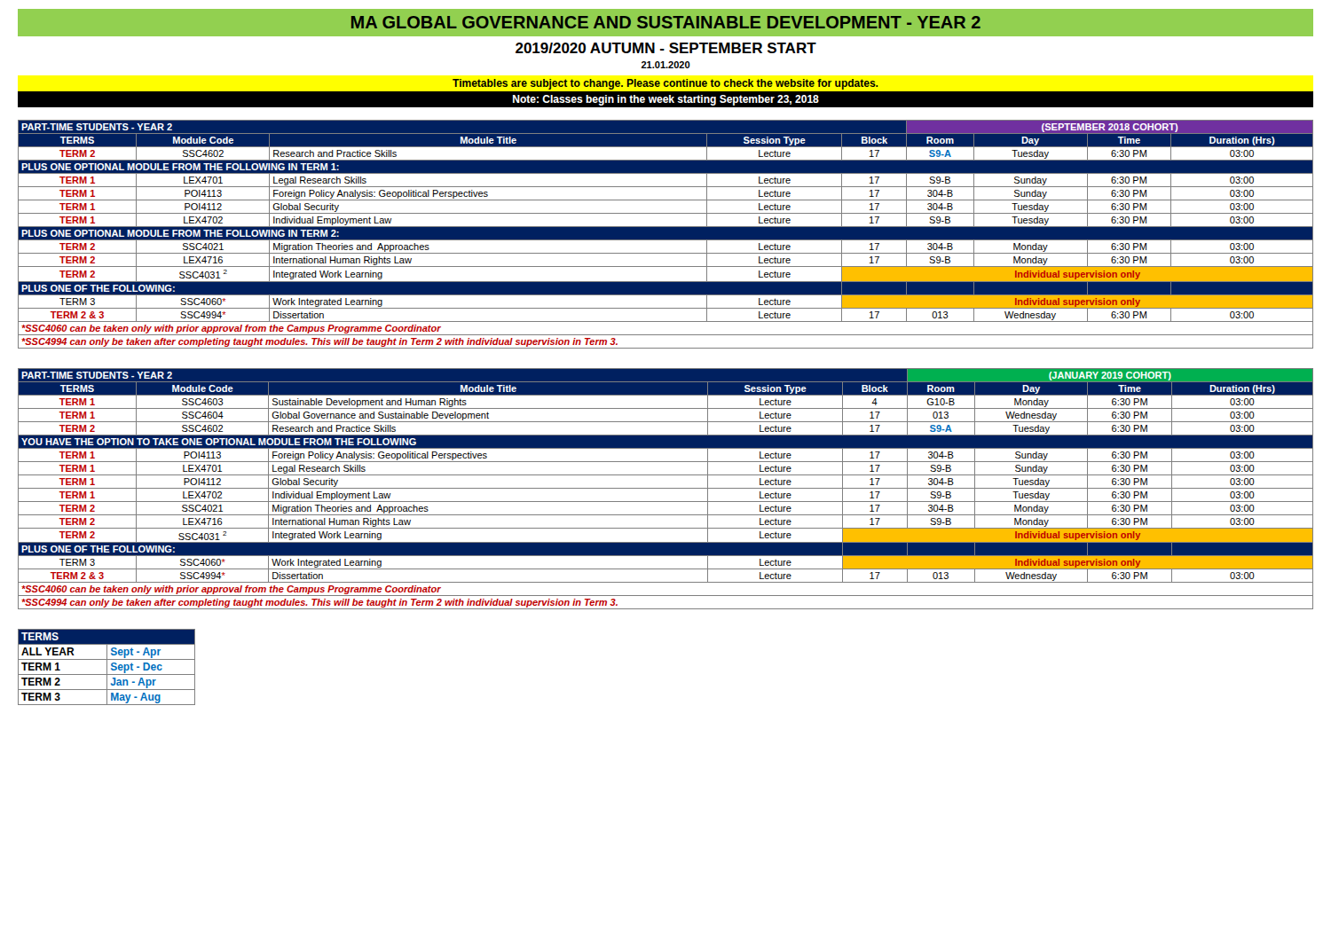MA GLOBAL GOVERNANCE AND SUSTAINABLE DEVELOPMENT - YEAR 2
2019/2020 AUTUMN - SEPTEMBER START
21.01.2020
Timetables are subject to change. Please continue to check the website for updates.
Note: Classes begin in the week starting September 23, 2018
| PART-TIME STUDENTS - YEAR 2 | (SEPTEMBER 2018 COHORT) |
| TERMS | Module Code | Module Title | Session Type | Block | Room | Day | Time | Duration (Hrs) |
| TERM 2 | SSC4602 | Research and Practice Skills | Lecture | 17 | S9-A | Tuesday | 6:30 PM | 03:00 |
| PLUS ONE OPTIONAL MODULE FROM THE FOLLOWING IN TERM 1: |
| TERM 1 | LEX4701 | Legal Research Skills | Lecture | 17 | S9-B | Sunday | 6:30 PM | 03:00 |
| TERM 1 | POI4113 | Foreign Policy Analysis: Geopolitical Perspectives | Lecture | 17 | 304-B | Sunday | 6:30 PM | 03:00 |
| TERM 1 | POI4112 | Global Security | Lecture | 17 | 304-B | Tuesday | 6:30 PM | 03:00 |
| TERM 1 | LEX4702 | Individual Employment Law | Lecture | 17 | S9-B | Tuesday | 6:30 PM | 03:00 |
| PLUS ONE OPTIONAL MODULE FROM THE FOLLOWING IN TERM 2: |
| TERM 2 | SSC4021 | Migration Theories and Approaches | Lecture | 17 | 304-B | Monday | 6:30 PM | 03:00 |
| TERM 2 | LEX4716 | International Human Rights Law | Lecture | 17 | S9-B | Monday | 6:30 PM | 03:00 |
| TERM 2 | SSC4031 2 | Integrated Work Learning | Lecture | Individual supervision only |
| PLUS ONE OF THE FOLLOWING: | | | | | |
| TERM 3 | SSC4060 * | Work Integrated Learning | Lecture | Individual supervision only |
| TERM 2 & 3 | SSC4994 * | Dissertation | Lecture | 17 | 013 | Wednesday | 6:30 PM | 03:00 |
| *SSC4060 can be taken only with prior approval from the Campus Programme Coordinator |
| *SSC4994 can only be taken after completing taught modules. This will be taught in Term 2 with individual supervision in Term 3. |
| PART-TIME STUDENTS - YEAR 2 | (JANUARY 2019 COHORT) |
| TERMS | Module Code | Module Title | Session Type | Block | Room | Day | Time | Duration (Hrs) |
| TERM 1 | SSC4603 | Sustainable Development and Human Rights | Lecture | 4 | G10-B | Monday | 6:30 PM | 03:00 |
| TERM 1 | SSC4604 | Global Governance and Sustainable Development | Lecture | 17 | 013 | Wednesday | 6:30 PM | 03:00 |
| TERM 2 | SSC4602 | Research and Practice Skills | Lecture | 17 | S9-A | Tuesday | 6:30 PM | 03:00 |
| YOU HAVE THE OPTION TO TAKE ONE OPTIONAL MODULE FROM THE FOLLOWING |
| TERM 1 | POI4113 | Foreign Policy Analysis: Geopolitical Perspectives | Lecture | 17 | 304-B | Sunday | 6:30 PM | 03:00 |
| TERM 1 | LEX4701 | Legal Research Skills | Lecture | 17 | S9-B | Sunday | 6:30 PM | 03:00 |
| TERM 1 | POI4112 | Global Security | Lecture | 17 | 304-B | Tuesday | 6:30 PM | 03:00 |
| TERM 1 | LEX4702 | Individual Employment Law | Lecture | 17 | S9-B | Tuesday | 6:30 PM | 03:00 |
| TERM 2 | SSC4021 | Migration Theories and Approaches | Lecture | 17 | 304-B | Monday | 6:30 PM | 03:00 |
| TERM 2 | LEX4716 | International Human Rights Law | Lecture | 17 | S9-B | Monday | 6:30 PM | 03:00 |
| TERM 2 | SSC4031 2 | Integrated Work Learning | Lecture | Individual supervision only |
| PLUS ONE OF THE FOLLOWING: | | | | | |
| TERM 3 | SSC4060 * | Work Integrated Learning | Lecture | Individual supervision only |
| TERM 2 & 3 | SSC4994 * | Dissertation | Lecture | 17 | 013 | Wednesday | 6:30 PM | 03:00 |
| *SSC4060 can be taken only with prior approval from the Campus Programme Coordinator |
| *SSC4994 can only be taken after completing taught modules. This will be taught in Term 2 with individual supervision in Term 3. |
| TERMS |
| --- |
| ALL YEAR | Sept - Apr |
| TERM 1 | Sept - Dec |
| TERM 2 | Jan - Apr |
| TERM 3 | May - Aug |